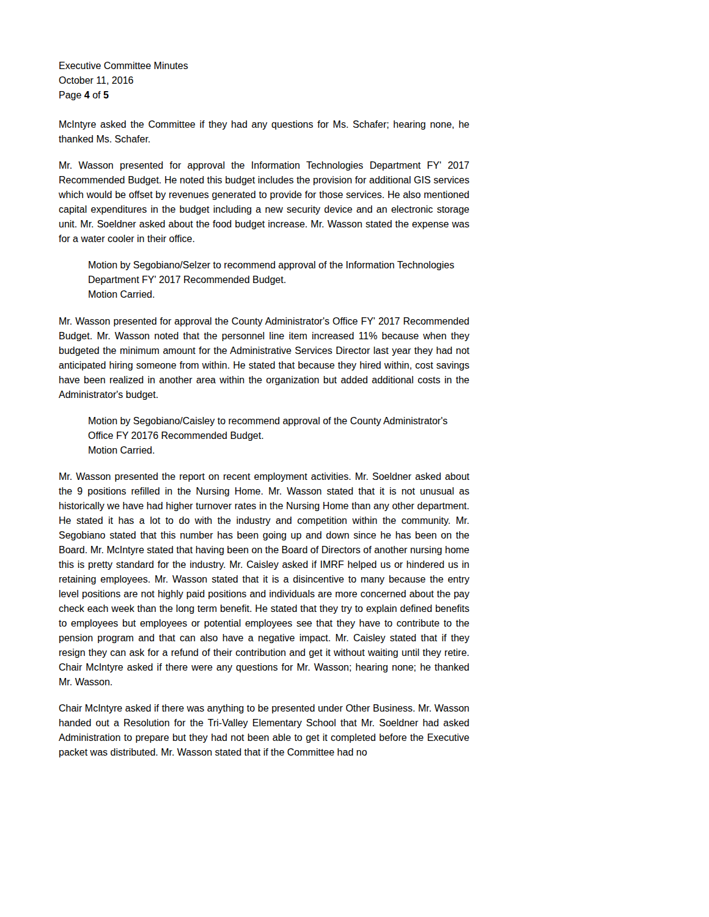Executive Committee Minutes
October 11, 2016
Page 4 of 5
McIntyre asked the Committee if they had any questions for Ms. Schafer; hearing none, he thanked Ms. Schafer.
Mr. Wasson presented for approval the Information Technologies Department FY' 2017 Recommended Budget. He noted this budget includes the provision for additional GIS services which would be offset by revenues generated to provide for those services. He also mentioned capital expenditures in the budget including a new security device and an electronic storage unit. Mr. Soeldner asked about the food budget increase. Mr. Wasson stated the expense was for a water cooler in their office.
Motion by Segobiano/Selzer to recommend approval of the Information Technologies Department FY' 2017 Recommended Budget.
Motion Carried.
Mr. Wasson presented for approval the County Administrator's Office FY' 2017 Recommended Budget. Mr. Wasson noted that the personnel line item increased 11% because when they budgeted the minimum amount for the Administrative Services Director last year they had not anticipated hiring someone from within. He stated that because they hired within, cost savings have been realized in another area within the organization but added additional costs in the Administrator's budget.
Motion by Segobiano/Caisley to recommend approval of the County Administrator's Office FY 20176 Recommended Budget.
Motion Carried.
Mr. Wasson presented the report on recent employment activities. Mr. Soeldner asked about the 9 positions refilled in the Nursing Home. Mr. Wasson stated that it is not unusual as historically we have had higher turnover rates in the Nursing Home than any other department. He stated it has a lot to do with the industry and competition within the community. Mr. Segobiano stated that this number has been going up and down since he has been on the Board. Mr. McIntyre stated that having been on the Board of Directors of another nursing home this is pretty standard for the industry. Mr. Caisley asked if IMRF helped us or hindered us in retaining employees. Mr. Wasson stated that it is a disincentive to many because the entry level positions are not highly paid positions and individuals are more concerned about the pay check each week than the long term benefit. He stated that they try to explain defined benefits to employees but employees or potential employees see that they have to contribute to the pension program and that can also have a negative impact. Mr. Caisley stated that if they resign they can ask for a refund of their contribution and get it without waiting until they retire. Chair McIntyre asked if there were any questions for Mr. Wasson; hearing none; he thanked Mr. Wasson.
Chair McIntyre asked if there was anything to be presented under Other Business. Mr. Wasson handed out a Resolution for the Tri-Valley Elementary School that Mr. Soeldner had asked Administration to prepare but they had not been able to get it completed before the Executive packet was distributed. Mr. Wasson stated that if the Committee had no